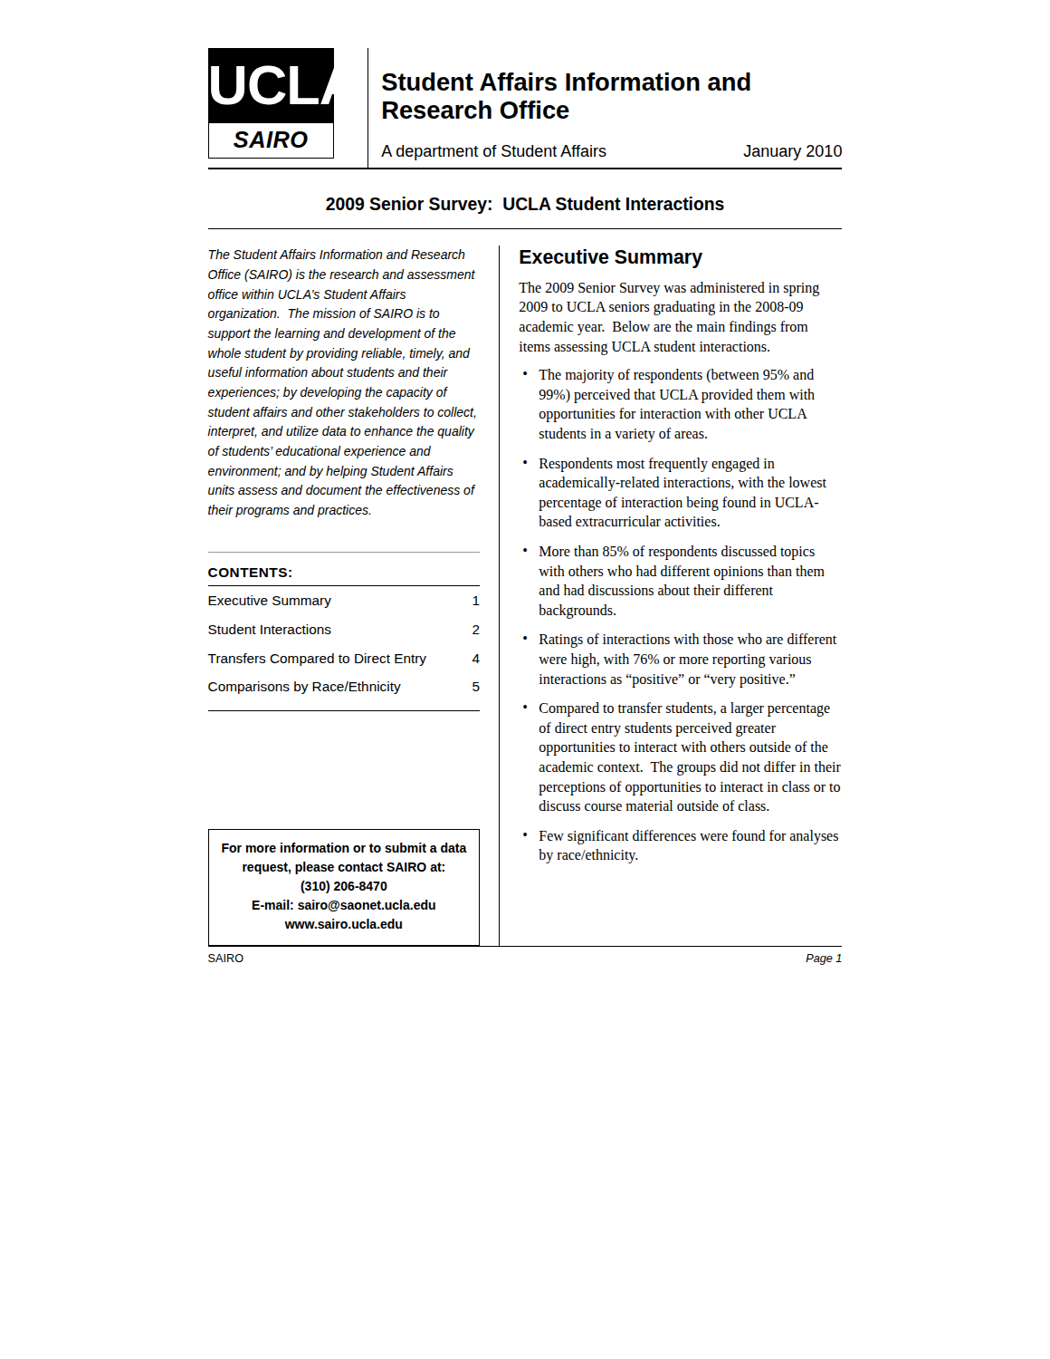UCLA
SAIRO
Student Affairs Information and Research Office
A department of Student Affairs January 2010
2009 Senior Survey: UCLA Student Interactions
The Student Affairs Information and Research Office (SAIRO) is the research and assessment office within UCLA’s Student Affairs organization. The mission of SAIRO is to support the learning and development of the whole student by providing reliable, timely, and useful information about students and their experiences; by developing the capacity of student affairs and other stakeholders to collect, interpret, and utilize data to enhance the quality of students’ educational experience and environment; and by helping Student Affairs units assess and document the effectiveness of their programs and practices.
CONTENTS:
| Executive Summary | 1 |
| Student Interactions | 2 |
| Transfers Compared to Direct Entry | 4 |
| Comparisons by Race/Ethnicity | 5 |
For more information or to submit a data request, please contact SAIRO at: (310) 206-8470 E-mail: sairo@saonet.ucla.edu www.sairo.ucla.edu
Executive Summary
The 2009 Senior Survey was administered in spring 2009 to UCLA seniors graduating in the 2008-09 academic year. Below are the main findings from items assessing UCLA student interactions.
The majority of respondents (between 95% and 99%) perceived that UCLA provided them with opportunities for interaction with other UCLA students in a variety of areas.
Respondents most frequently engaged in academically-related interactions, with the lowest percentage of interaction being found in UCLA-based extracurricular activities.
More than 85% of respondents discussed topics with others who had different opinions than them and had discussions about their different backgrounds.
Ratings of interactions with those who are different were high, with 76% or more reporting various interactions as “positive” or “very positive.”
Compared to transfer students, a larger percentage of direct entry students perceived greater opportunities to interact with others outside of the academic context. The groups did not differ in their perceptions of opportunities to interact in class or to discuss course material outside of class.
Few significant differences were found for analyses by race/ethnicity.
SAIRO Page 1